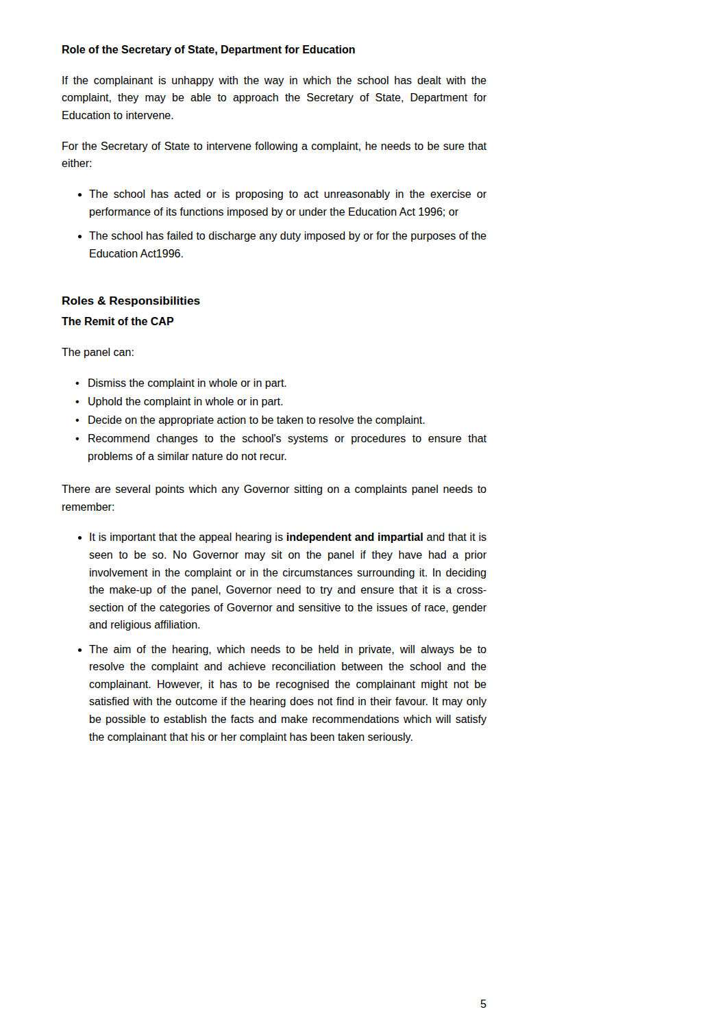Role of the Secretary of State, Department for Education
If the complainant is unhappy with the way in which the school has dealt with the complaint, they may be able to approach the Secretary of State, Department for Education to intervene.
For the Secretary of State to intervene following a complaint, he needs to be sure that either:
The school has acted or is proposing to act unreasonably in the exercise or performance of its functions imposed by or under the Education Act 1996; or
The school has failed to discharge any duty imposed by or for the purposes of the Education Act1996.
Roles & Responsibilities
The Remit of the CAP
The panel can:
Dismiss the complaint in whole or in part.
Uphold the complaint in whole or in part.
Decide on the appropriate action to be taken to resolve the complaint.
Recommend changes to the school's systems or procedures to ensure that problems of a similar nature do not recur.
There are several points which any Governor sitting on a complaints panel needs to remember:
It is important that the appeal hearing is independent and impartial and that it is seen to be so. No Governor may sit on the panel if they have had a prior involvement in the complaint or in the circumstances surrounding it. In deciding the make-up of the panel, Governor need to try and ensure that it is a cross-section of the categories of Governor and sensitive to the issues of race, gender and religious affiliation.
The aim of the hearing, which needs to be held in private, will always be to resolve the complaint and achieve reconciliation between the school and the complainant. However, it has to be recognised the complainant might not be satisfied with the outcome if the hearing does not find in their favour. It may only be possible to establish the facts and make recommendations which will satisfy the complainant that his or her complaint has been taken seriously.
5